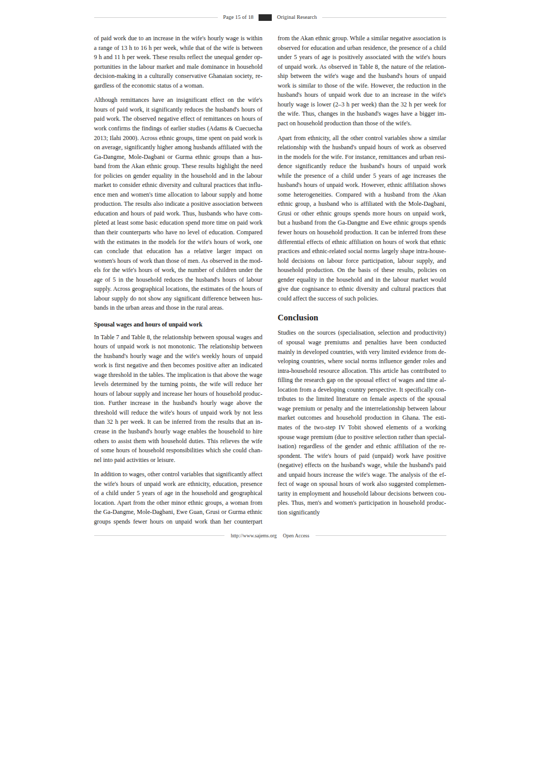Page 15 of 18 Original Research
of paid work due to an increase in the wife's hourly wage is within a range of 13 h to 16 h per week, while that of the wife is between 9 h and 11 h per week. These results reflect the unequal gender opportunities in the labour market and male dominance in household decision-making in a culturally conservative Ghanaian society, regardless of the economic status of a woman.
Although remittances have an insignificant effect on the wife's hours of paid work, it significantly reduces the husband's hours of paid work. The observed negative effect of remittances on hours of work confirms the findings of earlier studies (Adams & Cuecuecha 2013; Ilahi 2000). Across ethnic groups, time spent on paid work is on average, significantly higher among husbands affiliated with the Ga-Dangme, Mole-Dagbani or Gurma ethnic groups than a husband from the Akan ethnic group. These results highlight the need for policies on gender equality in the household and in the labour market to consider ethnic diversity and cultural practices that influence men and women's time allocation to labour supply and home production. The results also indicate a positive association between education and hours of paid work. Thus, husbands who have completed at least some basic education spend more time on paid work than their counterparts who have no level of education. Compared with the estimates in the models for the wife's hours of work, one can conclude that education has a relative larger impact on women's hours of work than those of men. As observed in the models for the wife's hours of work, the number of children under the age of 5 in the household reduces the husband's hours of labour supply. Across geographical locations, the estimates of the hours of labour supply do not show any significant difference between husbands in the urban areas and those in the rural areas.
Spousal wages and hours of unpaid work
In Table 7 and Table 8, the relationship between spousal wages and hours of unpaid work is not monotonic. The relationship between the husband's hourly wage and the wife's weekly hours of unpaid work is first negative and then becomes positive after an indicated wage threshold in the tables. The implication is that above the wage levels determined by the turning points, the wife will reduce her hours of labour supply and increase her hours of household production. Further increase in the husband's hourly wage above the threshold will reduce the wife's hours of unpaid work by not less than 32 h per week. It can be inferred from the results that an increase in the husband's hourly wage enables the household to hire others to assist them with household duties. This relieves the wife of some hours of household responsibilities which she could channel into paid activities or leisure.
In addition to wages, other control variables that significantly affect the wife's hours of unpaid work are ethnicity, education, presence of a child under 5 years of age in the household and geographical location. Apart from the other minor ethnic groups, a woman from the Ga-Dangme, Mole-Dagbani, Ewe Guan, Grusi or Gurma ethnic groups spends fewer hours on unpaid work than her counterpart from the Akan ethnic group. While a similar negative association is observed for education and urban residence, the presence of a child under 5 years of age is positively associated with the wife's hours of unpaid work. As observed in Table 8, the nature of the relationship between the wife's wage and the husband's hours of unpaid work is similar to those of the wife. However, the reduction in the husband's hours of unpaid work due to an increase in the wife's hourly wage is lower (2–3 h per week) than the 32 h per week for the wife. Thus, changes in the husband's wages have a bigger impact on household production than those of the wife's.
Apart from ethnicity, all the other control variables show a similar relationship with the husband's unpaid hours of work as observed in the models for the wife. For instance, remittances and urban residence significantly reduce the husband's hours of unpaid work while the presence of a child under 5 years of age increases the husband's hours of unpaid work. However, ethnic affiliation shows some heterogeneities. Compared with a husband from the Akan ethnic group, a husband who is affiliated with the Mole-Dagbani, Grusi or other ethnic groups spends more hours on unpaid work, but a husband from the Ga-Dangme and Ewe ethnic groups spends fewer hours on household production. It can be inferred from these differential effects of ethnic affiliation on hours of work that ethnic practices and ethnic-related social norms largely shape intra-household decisions on labour force participation, labour supply, and household production. On the basis of these results, policies on gender equality in the household and in the labour market would give due cognisance to ethnic diversity and cultural practices that could affect the success of such policies.
Conclusion
Studies on the sources (specialisation, selection and productivity) of spousal wage premiums and penalties have been conducted mainly in developed countries, with very limited evidence from developing countries, where social norms influence gender roles and intra-household resource allocation. This article has contributed to filling the research gap on the spousal effect of wages and time allocation from a developing country perspective. It specifically contributes to the limited literature on female aspects of the spousal wage premium or penalty and the interrelationship between labour market outcomes and household production in Ghana. The estimates of the two-step IV Tobit showed elements of a working spouse wage premium (due to positive selection rather than specialisation) regardless of the gender and ethnic affiliation of the respondent. The wife's hours of paid (unpaid) work have positive (negative) effects on the husband's wage, while the husband's paid and unpaid hours increase the wife's wage. The analysis of the effect of wage on spousal hours of work also suggested complementarity in employment and household labour decisions between couples. Thus, men's and women's participation in household production significantly
http://www.sajems.org Open Access